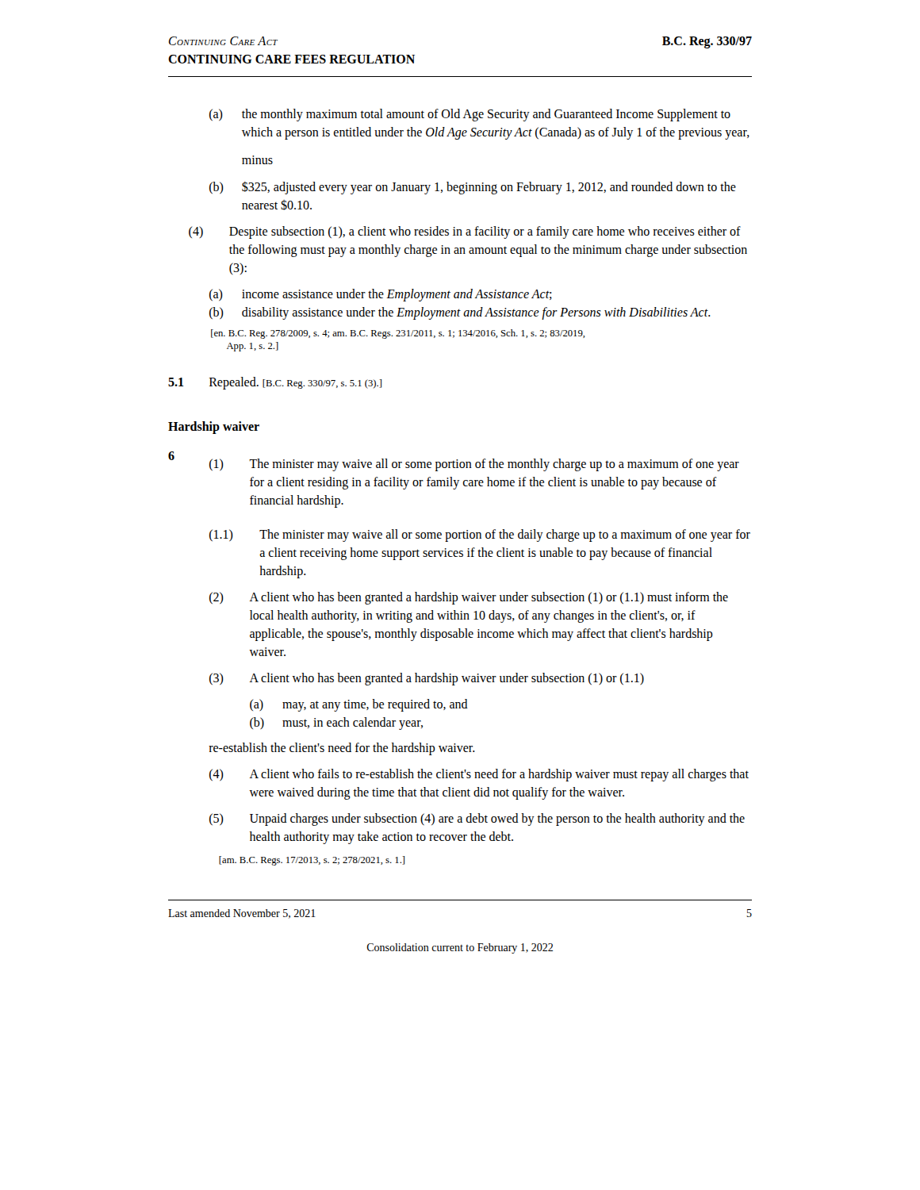Continuing Care Act
Continuing Care Fees Regulation
B.C. Reg. 330/97
(a) the monthly maximum total amount of Old Age Security and Guaranteed Income Supplement to which a person is entitled under the Old Age Security Act (Canada) as of July 1 of the previous year,
minus
(b)$325, adjusted every year on January 1, beginning on February 1, 2012, and rounded down to the nearest $0.10.
(4) Despite subsection (1), a client who resides in a facility or a family care home who receives either of the following must pay a monthly charge in an amount equal to the minimum charge under subsection (3):
(a) income assistance under the Employment and Assistance Act;
(b) disability assistance under the Employment and Assistance for Persons with Disabilities Act.
[en. B.C. Reg. 278/2009, s. 4; am. B.C. Regs. 231/2011, s. 1; 134/2016, Sch. 1, s. 2; 83/2019, App. 1, s. 2.]
5.1
Repealed. [B.C. Reg. 330/97, s. 5.1 (3).]
Hardship waiver
6
(1) The minister may waive all or some portion of the monthly charge up to a maximum of one year for a client residing in a facility or family care home if the client is unable to pay because of financial hardship.
(1.1) The minister may waive all or some portion of the daily charge up to a maximum of one year for a client receiving home support services if the client is unable to pay because of financial hardship.
(2) A client who has been granted a hardship waiver under subsection (1) or (1.1) must inform the local health authority, in writing and within 10 days, of any changes in the client's, or, if applicable, the spouse's, monthly disposable income which may affect that client's hardship waiver.
(3) A client who has been granted a hardship waiver under subsection (1) or (1.1)
(a) may, at any time, be required to, and
(b) must, in each calendar year,
re-establish the client's need for the hardship waiver.
(4) A client who fails to re-establish the client's need for a hardship waiver must repay all charges that were waived during the time that that client did not qualify for the waiver.
(5) Unpaid charges under subsection (4) are a debt owed by the person to the health authority and the health authority may take action to recover the debt.
[am. B.C. Regs. 17/2013, s. 2; 278/2021, s. 1.]
Last amended November 5, 2021
5
Consolidation current to February 1, 2022